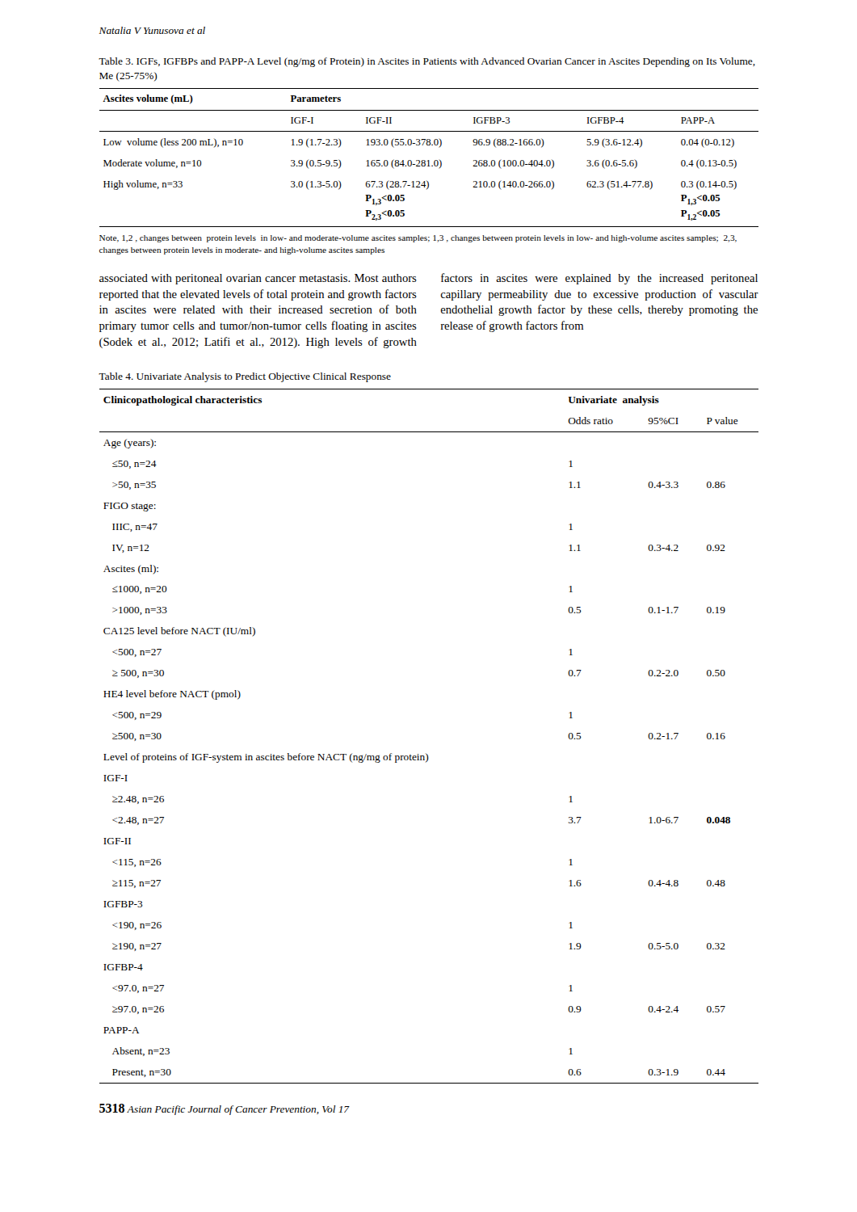Natalia V Yunusova et al
Table 3. IGFs, IGFBPs and PAPP-A Level (ng/mg of Protein) in Ascites in Patients with Advanced Ovarian Cancer in Ascites Depending on Its Volume, Me (25-75%)
| Ascites volume (mL) | Parameters |
| --- | --- |
| | IGF-I | IGF-II | IGFBP-3 | IGFBP-4 | PAPP-A |
| Low volume (less 200 mL), n=10 | 1.9 (1.7-2.3) | 193.0 (55.0-378.0) | 96.9 (88.2-166.0) | 5.9 (3.6-12.4) | 0.04 (0-0.12) |
| Moderate volume, n=10 | 3.9 (0.5-9.5) | 165.0 (84.0-281.0) | 268.0 (100.0-404.0) | 3.6 (0.6-5.6) | 0.4 (0.13-0.5) |
| High volume, n=33 | 3.0 (1.3-5.0) | 67.3 (28.7-124) P 1,3 <0.05 P 2,3 <0.05 | 210.0 (140.0-266.0) | 62.3 (51.4-77.8) | 0.3 (0.14-0.5) P 1,3 <0.05 P 1,2 <0.05 |
Note, 1,2 , changes between protein levels in low- and moderate-volume ascites samples; 1,3 , changes between protein levels in low- and high-volume ascites samples; 2,3, changes between protein levels in moderate- and high-volume ascites samples
associated with peritoneal ovarian cancer metastasis. Most authors reported that the elevated levels of total protein and growth factors in ascites were related with their increased secretion of both primary tumor cells and tumor/non-tumor cells floating in ascites (Sodek et al., 2012; Latifi et al., 2012). High levels of growth factors in ascites were explained by the increased peritoneal capillary permeability due to excessive production of vascular endothelial growth factor by these cells, thereby promoting the release of growth factors from
Table 4. Univariate Analysis to Predict Objective Clinical Response
| Clinicopathological characteristics | Univariate analysis | |
| --- | --- | --- |
| | Odds ratio | 95%CI | P value |
| Age (years): | | | |
| ≤50, n=24 | 1 | | |
| >50, n=35 | 1.1 | 0.4-3.3 | 0.86 |
| FIGO stage: | | | |
| IIIC, n=47 | 1 | | |
| IV, n=12 | 1.1 | 0.3-4.2 | 0.92 |
| Ascites (ml): | | | |
| ≤1000, n=20 | 1 | | |
| >1000, n=33 | 0.5 | 0.1-1.7 | 0.19 |
| CA125 level before NACT (IU/ml) | | | |
| <500, n=27 | 1 | | |
| ≥ 500, n=30 | 0.7 | 0.2-2.0 | 0.50 |
| HE4 level before NACT (pmol) | | | |
| <500, n=29 | 1 | | |
| ≥500, n=30 | 0.5 | 0.2-1.7 | 0.16 |
| Level of proteins of IGF-system in ascites before NACT (ng/mg of protein) | | | |
| IGF-I | | | |
| ≥2.48, n=26 | 1 | | |
| <2.48, n=27 | 3.7 | 1.0-6.7 | 0.048 |
| IGF-II | | | |
| <115, n=26 | 1 | | |
| ≥115, n=27 | 1.6 | 0.4-4.8 | 0.48 |
| IGFBP-3 | | | |
| <190, n=26 | 1 | | |
| ≥190, n=27 | 1.9 | 0.5-5.0 | 0.32 |
| IGFBP-4 | | | |
| <97.0, n=27 | 1 | | |
| ≥97.0, n=26 | 0.9 | 0.4-2.4 | 0.57 |
| PAPP-A | | | |
| Absent, n=23 | 1 | | |
| Present, n=30 | 0.6 | 0.3-1.9 | 0.44 |
5318 Asian Pacific Journal of Cancer Prevention, Vol 17